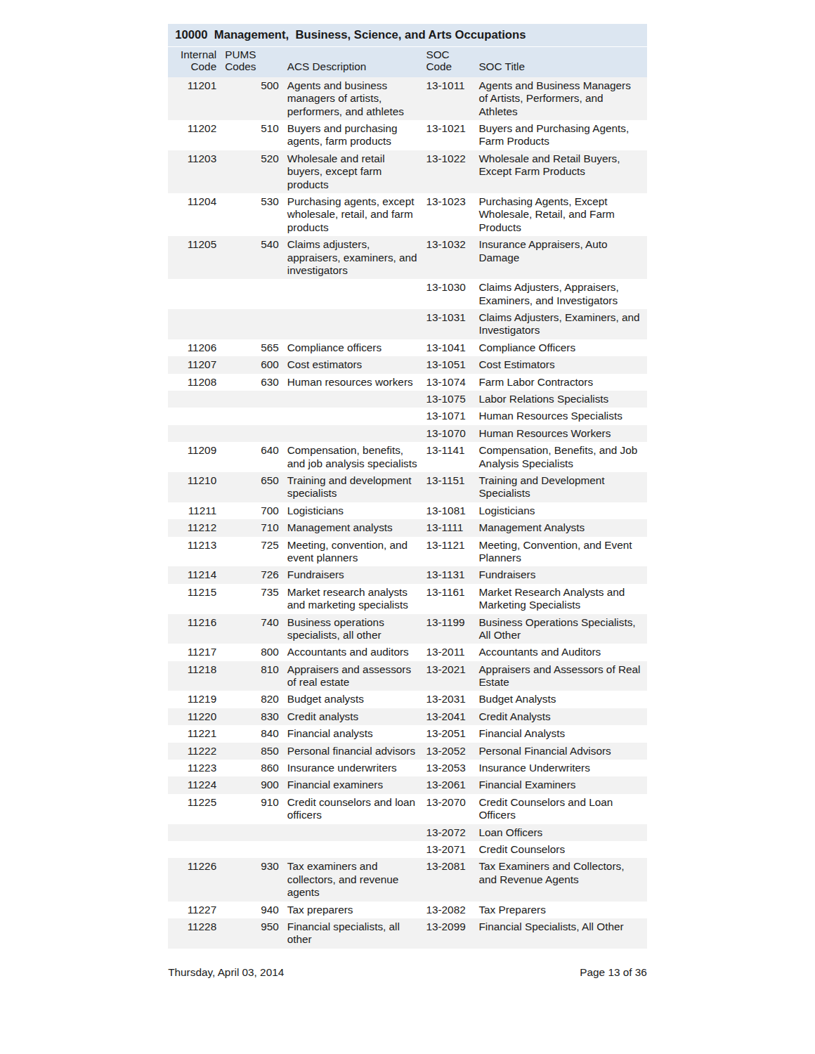10000 Management, Business, Science, and Arts Occupations
| Internal Code | PUMS Codes | ACS Description | SOC Code | SOC Title |
| --- | --- | --- | --- | --- |
| 11201 | 500 | Agents and business managers of artists, performers, and athletes | 13-1011 | Agents and Business Managers of Artists, Performers, and Athletes |
| 11202 | 510 | Buyers and purchasing agents, farm products | 13-1021 | Buyers and Purchasing Agents, Farm Products |
| 11203 | 520 | Wholesale and retail buyers, except farm products | 13-1022 | Wholesale and Retail Buyers, Except Farm Products |
| 11204 | 530 | Purchasing agents, except wholesale, retail, and farm products | 13-1023 | Purchasing Agents, Except Wholesale, Retail, and Farm Products |
| 11205 | 540 | Claims adjusters, appraisers, examiners, and investigators | 13-1032 | Insurance Appraisers, Auto Damage |
| | | | 13-1030 | Claims Adjusters, Appraisers, Examiners, and Investigators |
| | | | 13-1031 | Claims Adjusters, Examiners, and Investigators |
| 11206 | 565 | Compliance officers | 13-1041 | Compliance Officers |
| 11207 | 600 | Cost estimators | 13-1051 | Cost Estimators |
| 11208 | 630 | Human resources workers | 13-1074 | Farm Labor Contractors |
| | | | 13-1075 | Labor Relations Specialists |
| | | | 13-1071 | Human Resources Specialists |
| | | | 13-1070 | Human Resources Workers |
| 11209 | 640 | Compensation, benefits, and job analysis specialists | 13-1141 | Compensation, Benefits, and Job Analysis Specialists |
| 11210 | 650 | Training and development specialists | 13-1151 | Training and Development Specialists |
| 11211 | 700 | Logisticians | 13-1081 | Logisticians |
| 11212 | 710 | Management analysts | 13-1111 | Management Analysts |
| 11213 | 725 | Meeting, convention, and event planners | 13-1121 | Meeting, Convention, and Event Planners |
| 11214 | 726 | Fundraisers | 13-1131 | Fundraisers |
| 11215 | 735 | Market research analysts and marketing specialists | 13-1161 | Market Research Analysts and Marketing Specialists |
| 11216 | 740 | Business operations specialists, all other | 13-1199 | Business Operations Specialists, All Other |
| 11217 | 800 | Accountants and auditors | 13-2011 | Accountants and Auditors |
| 11218 | 810 | Appraisers and assessors of real estate | 13-2021 | Appraisers and Assessors of Real Estate |
| 11219 | 820 | Budget analysts | 13-2031 | Budget Analysts |
| 11220 | 830 | Credit analysts | 13-2041 | Credit Analysts |
| 11221 | 840 | Financial analysts | 13-2051 | Financial Analysts |
| 11222 | 850 | Personal financial advisors | 13-2052 | Personal Financial Advisors |
| 11223 | 860 | Insurance underwriters | 13-2053 | Insurance Underwriters |
| 11224 | 900 | Financial examiners | 13-2061 | Financial Examiners |
| 11225 | 910 | Credit counselors and loan officers | 13-2070 | Credit Counselors and Loan Officers |
| | | | 13-2072 | Loan Officers |
| | | | 13-2071 | Credit Counselors |
| 11226 | 930 | Tax examiners and collectors, and revenue agents | 13-2081 | Tax Examiners and Collectors, and Revenue Agents |
| 11227 | 940 | Tax preparers | 13-2082 | Tax Preparers |
| 11228 | 950 | Financial specialists, all other | 13-2099 | Financial Specialists, All Other |
Thursday, April 03, 2014 Page 13 of 36